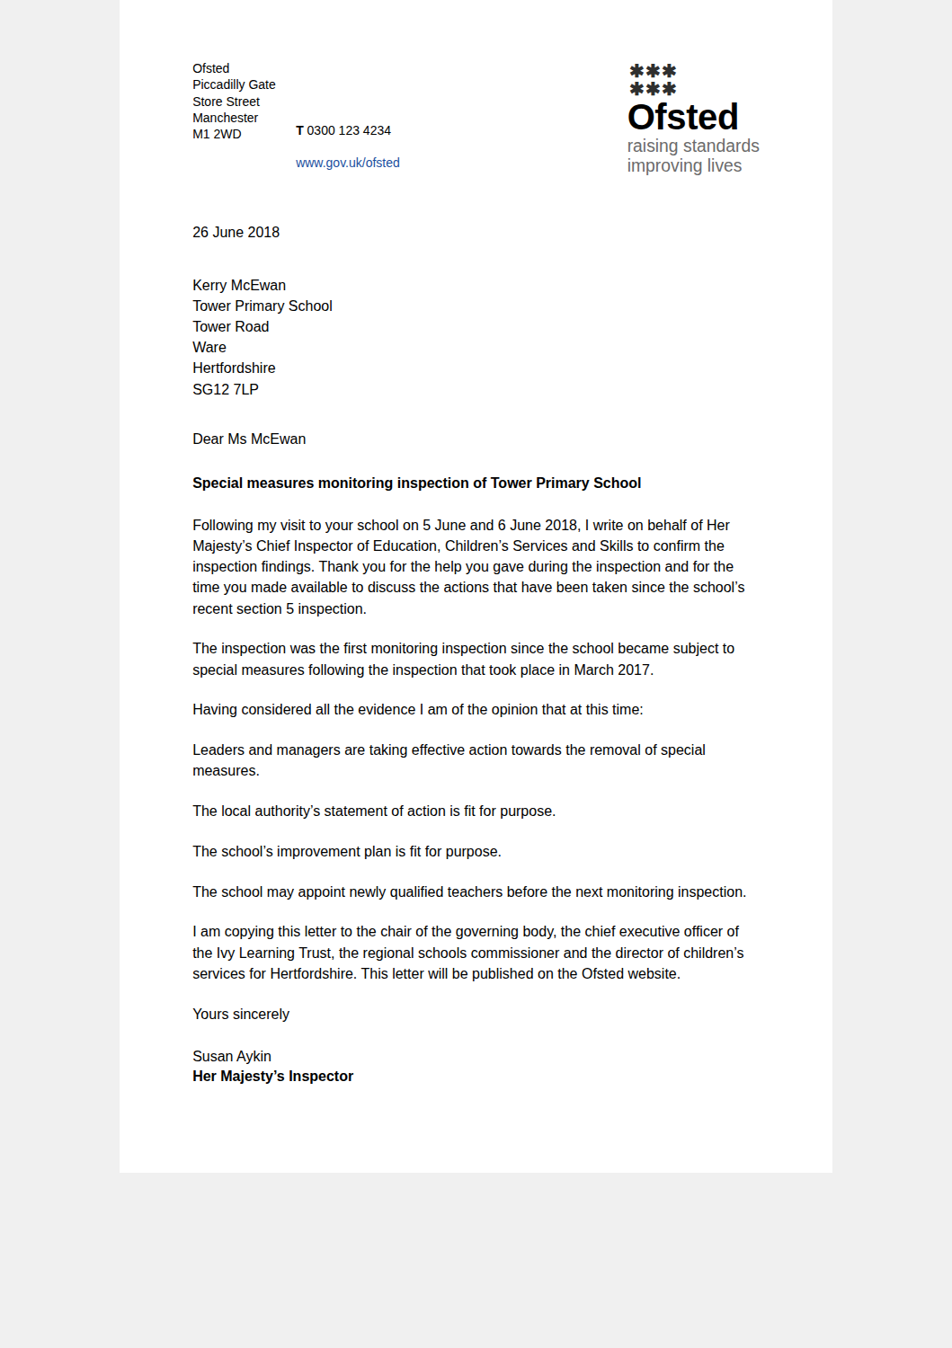Ofsted Piccadilly Gate Store Street Manchester M1 2WD T 0300 123 4234
www.gov.uk/ofsted
✱✱✱
✱✱✱
Ofsted
raising standards
improving lives
26 June 2018
Kerry McEwan Tower Primary School Tower Road Ware Hertfordshire SG12 7LP
Dear Ms McEwan
Special measures monitoring inspection of Tower Primary School
Following my visit to your school on 5 June and 6 June 2018, I write on behalf of Her Majesty’s Chief Inspector of Education, Children’s Services and Skills to confirm the inspection findings. Thank you for the help you gave during the inspection and for the time you made available to discuss the actions that have been taken since the school’s recent section 5 inspection.
The inspection was the first monitoring inspection since the school became subject to special measures following the inspection that took place in March 2017.
Having considered all the evidence I am of the opinion that at this time:
Leaders and managers are taking effective action towards the removal of special measures.
The local authority’s statement of action is fit for purpose.
The school’s improvement plan is fit for purpose.
The school may appoint newly qualified teachers before the next monitoring inspection.
I am copying this letter to the chair of the governing body, the chief executive officer of the Ivy Learning Trust, the regional schools commissioner and the director of children’s services for Hertfordshire. This letter will be published on the Ofsted website.
Yours sincerely
Susan Aykin
Her Majesty’s Inspector